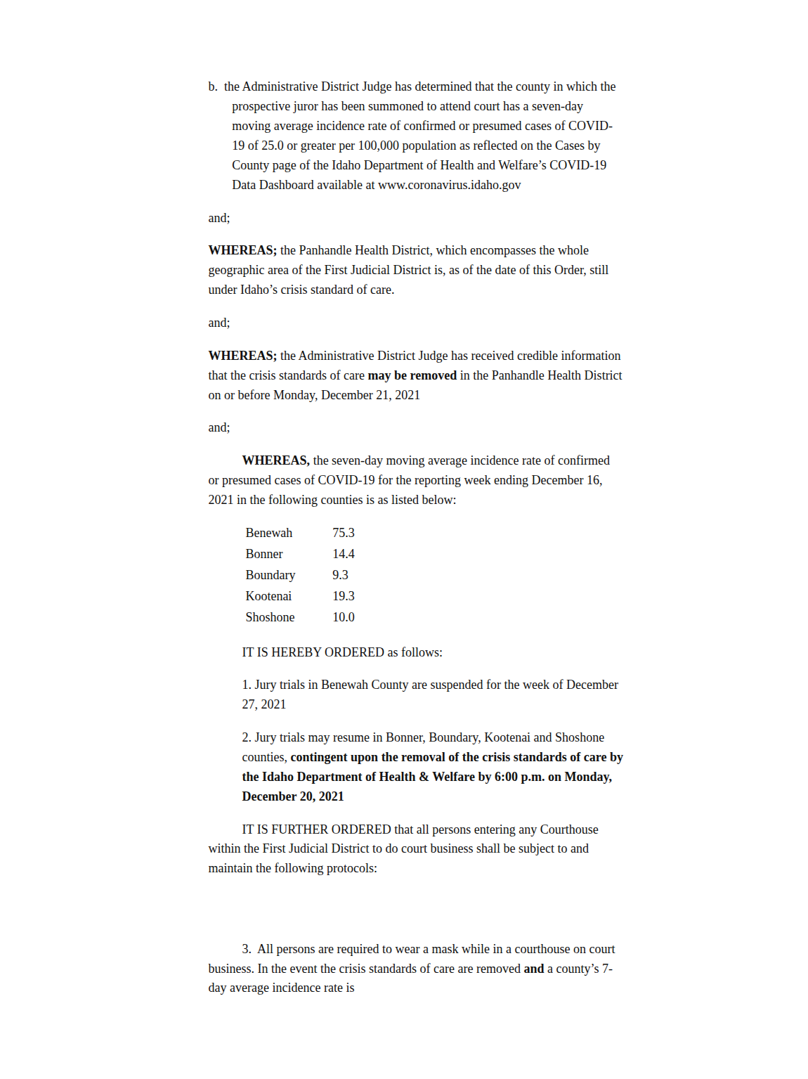b. the Administrative District Judge has determined that the county in which the prospective juror has been summoned to attend court has a seven-day moving average incidence rate of confirmed or presumed cases of COVID-19 of 25.0 or greater per 100,000 population as reflected on the Cases by County page of the Idaho Department of Health and Welfare’s COVID-19 Data Dashboard available at www.coronavirus.idaho.gov
and;
WHEREAS; the Panhandle Health District, which encompasses the whole geographic area of the First Judicial District is, as of the date of this Order, still under Idaho’s crisis standard of care.
and;
WHEREAS; the Administrative District Judge has received credible information that the crisis standards of care may be removed in the Panhandle Health District on or before Monday, December 21, 2021
and;
WHEREAS, the seven-day moving average incidence rate of confirmed or presumed cases of COVID-19 for the reporting week ending December 16, 2021 in the following counties is as listed below:
| Benewah | 75.3 |
| Bonner | 14.4 |
| Boundary | 9.3 |
| Kootenai | 19.3 |
| Shoshone | 10.0 |
IT IS HEREBY ORDERED as follows:
1. Jury trials in Benewah County are suspended for the week of December 27, 2021
2. Jury trials may resume in Bonner, Boundary, Kootenai and Shoshone counties, contingent upon the removal of the crisis standards of care by the Idaho Department of Health & Welfare by 6:00 p.m. on Monday, December 20, 2021
IT IS FURTHER ORDERED that all persons entering any Courthouse within the First Judicial District to do court business shall be subject to and maintain the following protocols:
3. All persons are required to wear a mask while in a courthouse on court business. In the event the crisis standards of care are removed and a county’s 7-day average incidence rate is